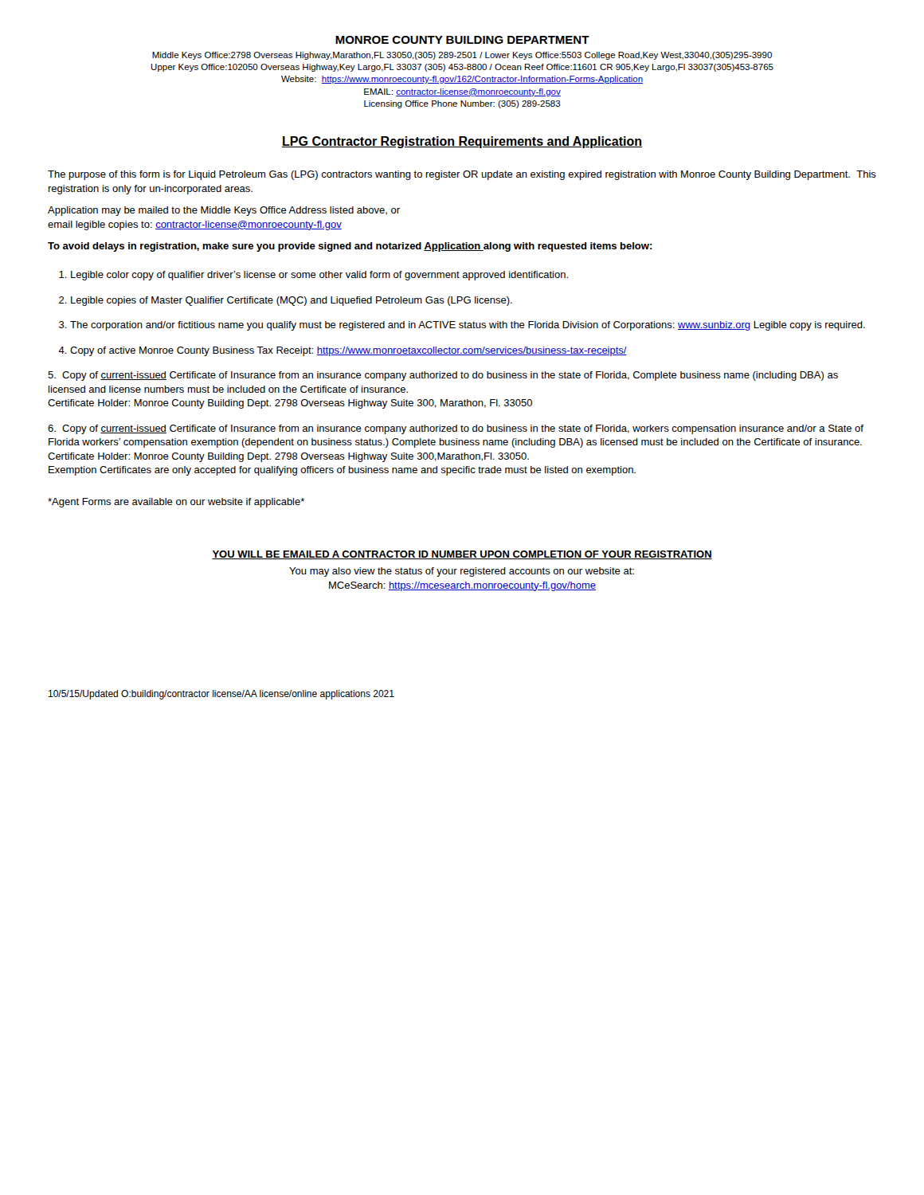MONROE COUNTY BUILDING DEPARTMENT
Middle Keys Office:2798 Overseas Highway,Marathon,FL 33050,(305) 289-2501 / Lower Keys Office:5503 College Road,Key West,33040,(305)295-3990
Upper Keys Office:102050 Overseas Highway,Key Largo,FL 33037 (305) 453-8800 / Ocean Reef Office:11601 CR 905,Key Largo,Fl 33037(305)453-8765
Website: https://www.monroecounty-fl.gov/162/Contractor-Information-Forms-Application
EMAIL: contractor-license@monroecounty-fl.gov
Licensing Office Phone Number: (305) 289-2583
LPG Contractor Registration Requirements and Application
The purpose of this form is for Liquid Petroleum Gas (LPG) contractors wanting to register OR update an existing expired registration with Monroe County Building Department. This registration is only for un-incorporated areas.
Application may be mailed to the Middle Keys Office Address listed above, or
email legible copies to: contractor-license@monroecounty-fl.gov
To avoid delays in registration, make sure you provide signed and notarized Application along with requested items below:
Legible color copy of qualifier driver’s license or some other valid form of government approved identification.
Legible copies of Master Qualifier Certificate (MQC) and Liquefied Petroleum Gas (LPG license).
The corporation and/or fictitious name you qualify must be registered and in ACTIVE status with the Florida Division of Corporations: www.sunbiz.org Legible copy is required.
Copy of active Monroe County Business Tax Receipt: https://www.monroetaxcollector.com/services/business-tax-receipts/
5. Copy of current-issued Certificate of Insurance from an insurance company authorized to do business in the state of Florida, Complete business name (including DBA) as licensed and license numbers must be included on the Certificate of insurance.
Certificate Holder: Monroe County Building Dept. 2798 Overseas Highway Suite 300, Marathon, Fl. 33050
6. Copy of current-issued Certificate of Insurance from an insurance company authorized to do business in the state of Florida, workers compensation insurance and/or a State of Florida workers’ compensation exemption (dependent on business status.) Complete business name (including DBA) as licensed must be included on the Certificate of insurance.
Certificate Holder: Monroe County Building Dept. 2798 Overseas Highway Suite 300,Marathon,Fl. 33050.
Exemption Certificates are only accepted for qualifying officers of business name and specific trade must be listed on exemption.
*Agent Forms are available on our website if applicable*
YOU WILL BE EMAILED A CONTRACTOR ID NUMBER UPON COMPLETION OF YOUR REGISTRATION You may also view the status of your registered accounts on our website at:
MCeSearch: https://mcesearch.monroecounty-fl.gov/home
10/5/15/Updated O:building/contractor license/AA license/online applications 2021